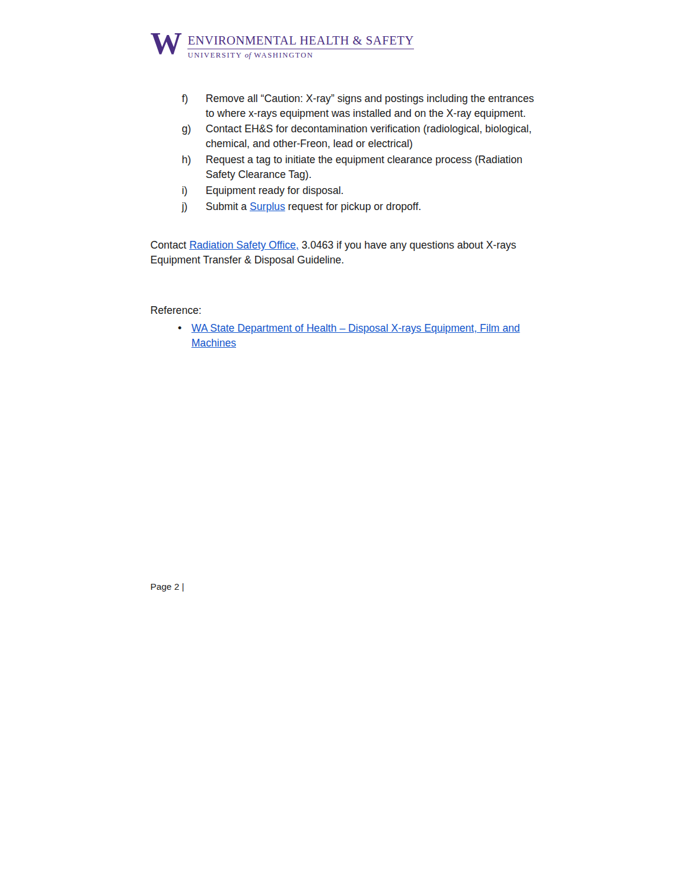W
Environmental Health & Safety
University of Washington
f) Remove all “Caution: X-ray” signs and postings including the entrances to where x-rays equipment was installed and on the X-ray equipment.
g) Contact EH&S for decontamination verification (radiological, biological, chemical, and other-Freon, lead or electrical)
h) Request a tag to initiate the equipment clearance process (Radiation Safety Clearance Tag).
i) Equipment ready for disposal.
j) Submit a Surplus request for pickup or dropoff.
Contact Radiation Safety Office, 3.0463 if you have any questions about X-rays Equipment Transfer & Disposal Guideline.
Reference:
WA State Department of Health – Disposal X-rays Equipment, Film and Machines
Page 2 |